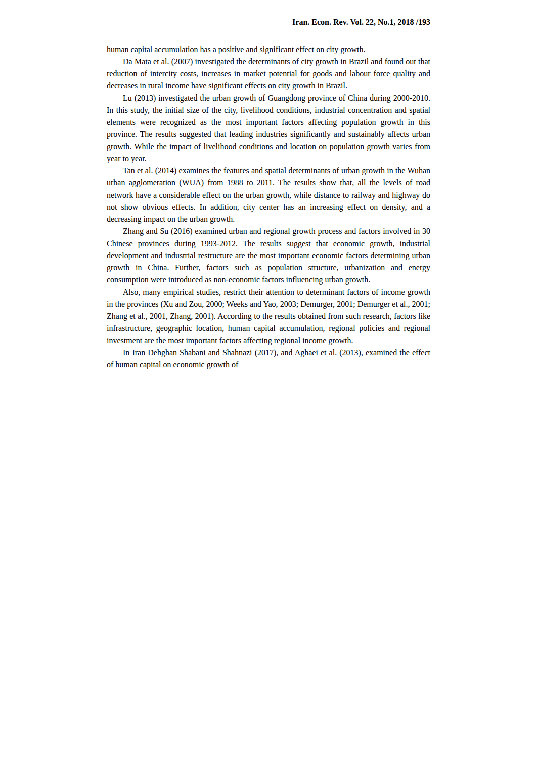Iran. Econ. Rev. Vol. 22, No.1, 2018 /193
human capital accumulation has a positive and significant effect on city growth.
Da Mata et al. (2007) investigated the determinants of city growth in Brazil and found out that reduction of intercity costs, increases in market potential for goods and labour force quality and decreases in rural income have significant effects on city growth in Brazil.
Lu (2013) investigated the urban growth of Guangdong province of China during 2000-2010. In this study, the initial size of the city, livelihood conditions, industrial concentration and spatial elements were recognized as the most important factors affecting population growth in this province. The results suggested that leading industries significantly and sustainably affects urban growth. While the impact of livelihood conditions and location on population growth varies from year to year.
Tan et al. (2014) examines the features and spatial determinants of urban growth in the Wuhan urban agglomeration (WUA) from 1988 to 2011. The results show that, all the levels of road network have a considerable effect on the urban growth, while distance to railway and highway do not show obvious effects. In addition, city center has an increasing effect on density, and a decreasing impact on the urban growth.
Zhang and Su (2016) examined urban and regional growth process and factors involved in 30 Chinese provinces during 1993-2012. The results suggest that economic growth, industrial development and industrial restructure are the most important economic factors determining urban growth in China. Further, factors such as population structure, urbanization and energy consumption were introduced as non-economic factors influencing urban growth.
Also, many empirical studies, restrict their attention to determinant factors of income growth in the provinces (Xu and Zou, 2000; Weeks and Yao, 2003; Demurger, 2001; Demurger et al., 2001; Zhang et al., 2001, Zhang, 2001). According to the results obtained from such research, factors like infrastructure, geographic location, human capital accumulation, regional policies and regional investment are the most important factors affecting regional income growth.
In Iran Dehghan Shabani and Shahnazi (2017), and Aghaei et al. (2013), examined the effect of human capital on economic growth of